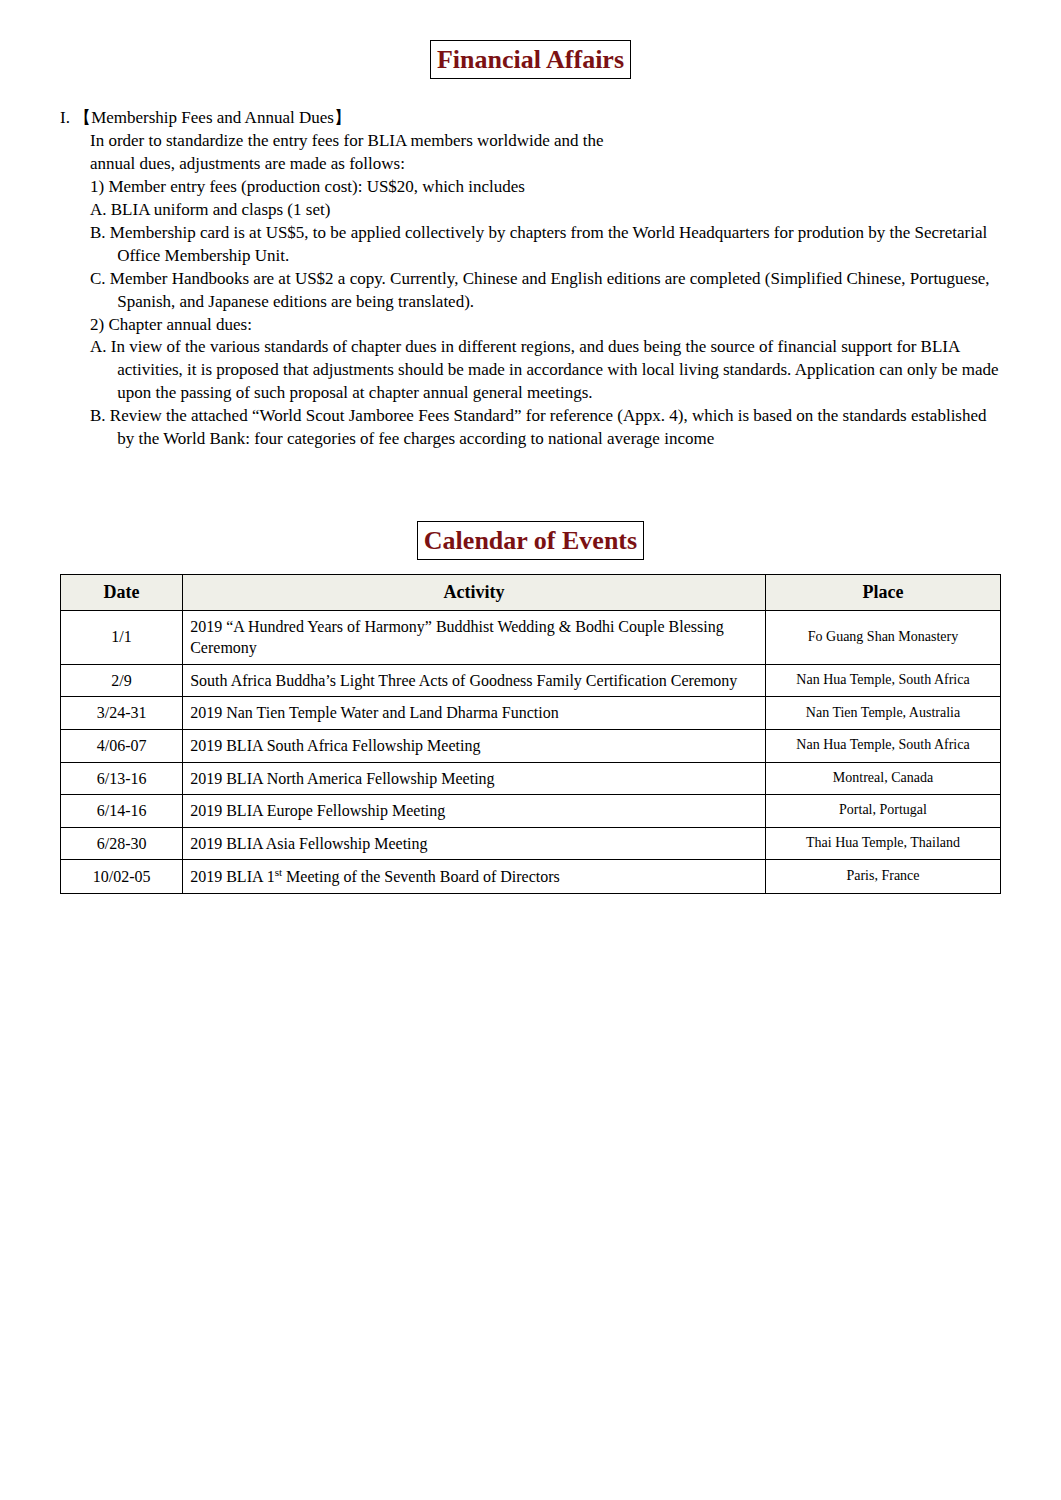Financial Affairs
I. 【Membership Fees and Annual Dues】
In order to standardize the entry fees for BLIA members worldwide and the
annual dues, adjustments are made as follows:
1) Member entry fees (production cost): US$20, which includes
A. BLIA uniform and clasps (1 set)
B. Membership card is at US$5, to be applied collectively by chapters from the World Headquarters for prodution by the Secretarial Office Membership Unit.
C. Member Handbooks are at US$2 a copy. Currently, Chinese and English editions are completed (Simplified Chinese, Portuguese, Spanish, and Japanese editions are being translated).
2) Chapter annual dues:
A. In view of the various standards of chapter dues in different regions, and dues being the source of financial support for BLIA activities, it is proposed that adjustments should be made in accordance with local living standards. Application can only be made upon the passing of such proposal at chapter annual general meetings.
B. Review the attached “World Scout Jamboree Fees Standard” for reference (Appx. 4), which is based on the standards established by the World Bank: four categories of fee charges according to national average income
Calendar of Events
| Date | Activity | Place |
| --- | --- | --- |
| 1/1 | 2019 “A Hundred Years of Harmony” Buddhist Wedding & Bodhi Couple Blessing Ceremony | Fo Guang Shan Monastery |
| 2/9 | South Africa Buddha’s Light Three Acts of Goodness Family Certification Ceremony | Nan Hua Temple, South Africa |
| 3/24-31 | 2019 Nan Tien Temple Water and Land Dharma Function | Nan Tien Temple, Australia |
| 4/06-07 | 2019 BLIA South Africa Fellowship Meeting | Nan Hua Temple, South Africa |
| 6/13-16 | 2019 BLIA North America Fellowship Meeting | Montreal, Canada |
| 6/14-16 | 2019 BLIA Europe Fellowship Meeting | Portal, Portugal |
| 6/28-30 | 2019 BLIA Asia Fellowship Meeting | Thai Hua Temple, Thailand |
| 10/02-05 | 2019 BLIA 1 st Meeting of the Seventh Board of Directors | Paris, France |